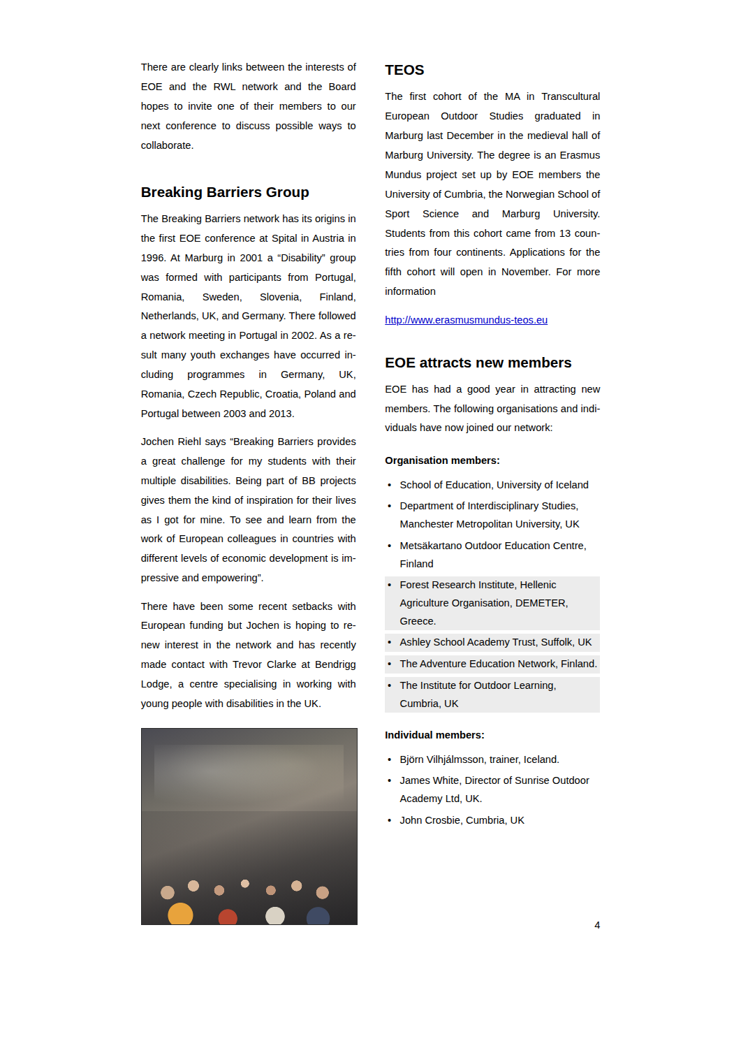There are clearly links between the interests of EOE and the RWL network and the Board hopes to invite one of their members to our next conference to discuss possible ways to collaborate.
Breaking Barriers Group
The Breaking Barriers network has its origins in the first EOE conference at Spital in Austria in 1996. At Marburg in 2001 a “Disability” group was formed with participants from Portugal, Romania, Sweden, Slovenia, Finland, Netherlands, UK, and Germany. There followed a network meeting in Portugal in 2002. As a result many youth exchanges have occurred including programmes in Germany, UK, Romania, Czech Republic, Croatia, Poland and Portugal between 2003 and 2013.
Jochen Riehl says “Breaking Barriers provides a great challenge for my students with their multiple disabilities. Being part of BB projects gives them the kind of inspiration for their lives as I got for mine. To see and learn from the work of European colleagues in countries with different levels of economic development is impressive and empowering”.
There have been some recent setbacks with European funding but Jochen is hoping to renew interest in the network and has recently made contact with Trevor Clarke at Bendrigg Lodge, a centre specialising in working with young people with disabilities in the UK.
TEOS
The first cohort of the MA in Transcultural European Outdoor Studies graduated in Marburg last December in the medieval hall of Marburg University. The degree is an Erasmus Mundus project set up by EOE members the University of Cumbria, the Norwegian School of Sport Science and Marburg University. Students from this cohort came from 13 countries from four continents. Applications for the fifth cohort will open in November. For more information
http://www.erasmusmundus-teos.eu
EOE attracts new members
EOE has had a good year in attracting new members. The following organisations and individuals have now joined our network:
Organisation members:
School of Education, University of Iceland
Department of Interdisciplinary Studies, Manchester Metropolitan University, UK
Metsäkartano Outdoor Education Centre, Finland
Forest Research Institute, Hellenic Agriculture Organisation, DEMETER, Greece.
Ashley School Academy Trust, Suffolk, UK
The Adventure Education Network, Finland.
The Institute for Outdoor Learning, Cumbria, UK
Individual members:
Björn Vilhjálmsson, trainer, Iceland.
James White, Director of Sunrise Outdoor Academy Ltd, UK.
John Crosbie, Cumbria, UK
4